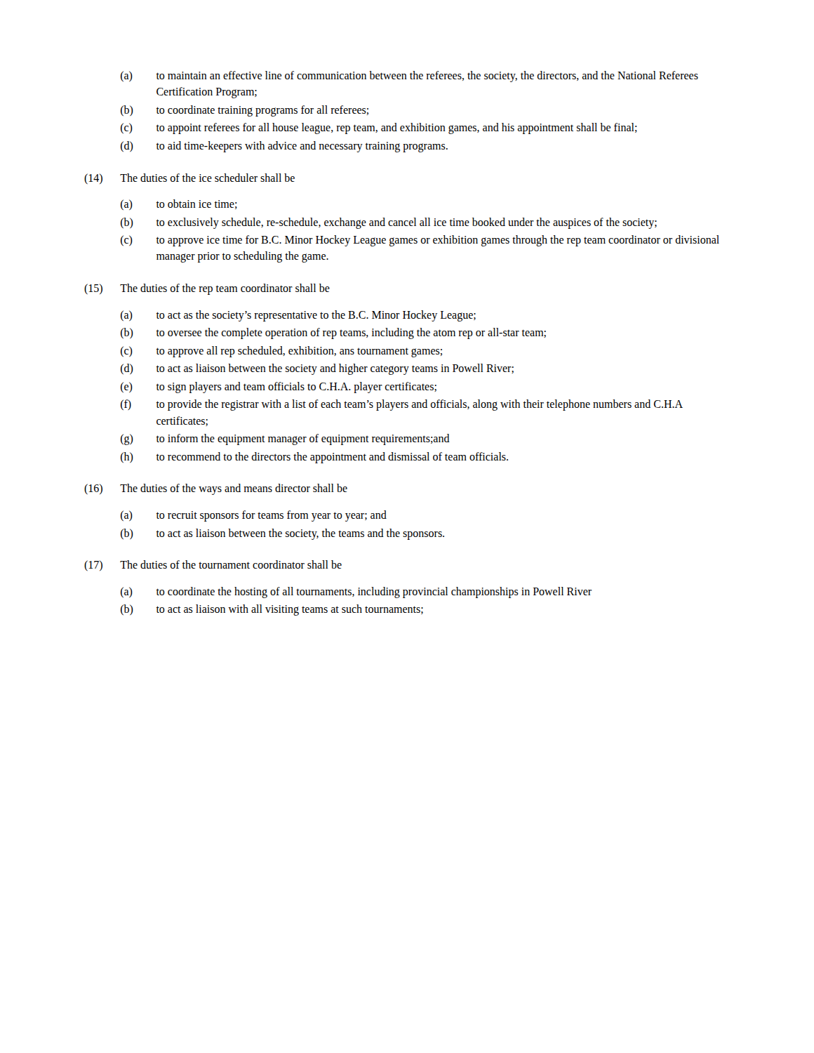(a) to maintain an effective line of communication between the referees, the society, the directors, and the National Referees Certification Program;
(b) to coordinate training programs for all referees;
(c) to appoint referees for all house league, rep team, and exhibition games, and his appointment shall be final;
(d) to aid time-keepers with advice and necessary training programs.
(14) The duties of the ice scheduler shall be
(a) to obtain ice time;
(b) to exclusively schedule, re-schedule, exchange and cancel all ice time booked under the auspices of the society;
(c) to approve ice time for B.C. Minor Hockey League games or exhibition games through the rep team coordinator or divisional manager prior to scheduling the game.
(15) The duties of the rep team coordinator shall be
(a) to act as the society’s representative to the B.C. Minor Hockey League;
(b) to oversee the complete operation of rep teams, including the atom rep or all-star team;
(c) to approve all rep scheduled, exhibition, ans tournament games;
(d) to act as liaison between the society and higher category teams in Powell River;
(e) to sign players and team officials to C.H.A. player certificates;
(f) to provide the registrar with a list of each team’s players and officials, along with their telephone numbers and C.H.A certificates;
(g) to inform the equipment manager of equipment requirements;and
(h) to recommend to the directors the appointment and dismissal of team officials.
(16) The duties of the ways and means director shall be
(a) to recruit sponsors for teams from year to year; and
(b) to act as liaison between the society, the teams and the sponsors.
(17) The duties of the tournament coordinator shall be
(a) to coordinate the hosting of all tournaments, including provincial championships in Powell River
(b) to act as liaison with all visiting teams at such tournaments;